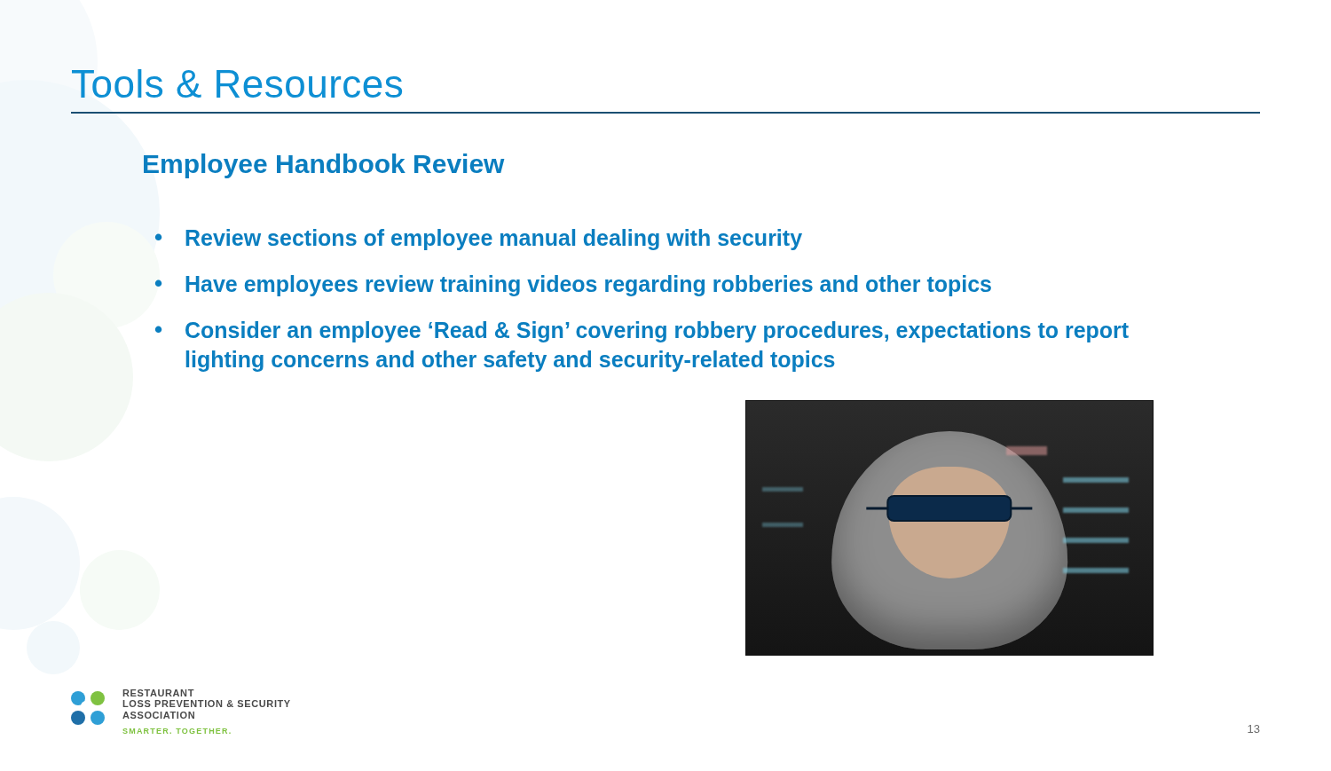Tools & Resources
Employee Handbook Review
Review sections of employee manual dealing with security
Have employees review training videos regarding robberies and other topics
Consider an employee ‘Read & Sign’ covering robbery procedures, expectations to report lighting concerns and other safety and security-related topics
Restaurant
Loss Prevention & Security
Association
Smarter. Together.
13